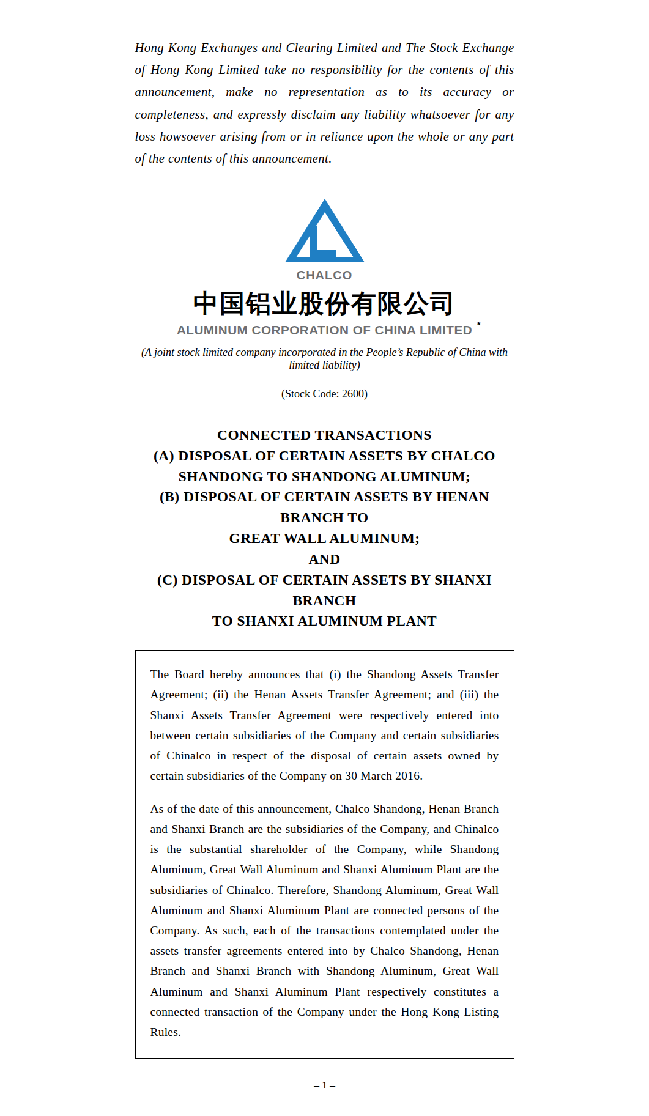Hong Kong Exchanges and Clearing Limited and The Stock Exchange of Hong Kong Limited take no responsibility for the contents of this announcement, make no representation as to its accuracy or completeness, and expressly disclaim any liability whatsoever for any loss howsoever arising from or in reliance upon the whole or any part of the contents of this announcement.
CHALCO
中国铝业股份有限公司
ALUMINUM CORPORATION OF CHINA LIMITED*
(A joint stock limited company incorporated in the People’s Republic of China with limited liability)
(Stock Code: 2600)
CONNECTED TRANSACTIONS
(A) DISPOSAL OF CERTAIN ASSETS BY CHALCO
SHANDONG TO SHANDONG ALUMINUM;
(B) DISPOSAL OF CERTAIN ASSETS BY HENAN BRANCH TO
GREAT WALL ALUMINUM;
AND
(C) DISPOSAL OF CERTAIN ASSETS BY SHANXI BRANCH
TO SHANXI ALUMINUM PLANT
The Board hereby announces that (i) the Shandong Assets Transfer Agreement; (ii) the Henan Assets Transfer Agreement; and (iii) the Shanxi Assets Transfer Agreement were respectively entered into between certain subsidiaries of the Company and certain subsidiaries of Chinalco in respect of the disposal of certain assets owned by certain subsidiaries of the Company on 30 March 2016.
As of the date of this announcement, Chalco Shandong, Henan Branch and Shanxi Branch are the subsidiaries of the Company, and Chinalco is the substantial shareholder of the Company, while Shandong Aluminum, Great Wall Aluminum and Shanxi Aluminum Plant are the subsidiaries of Chinalco. Therefore, Shandong Aluminum, Great Wall Aluminum and Shanxi Aluminum Plant are connected persons of the Company. As such, each of the transactions contemplated under the assets transfer agreements entered into by Chalco Shandong, Henan Branch and Shanxi Branch with Shandong Aluminum, Great Wall Aluminum and Shanxi Aluminum Plant respectively constitutes a connected transaction of the Company under the Hong Kong Listing Rules.
– 1 –